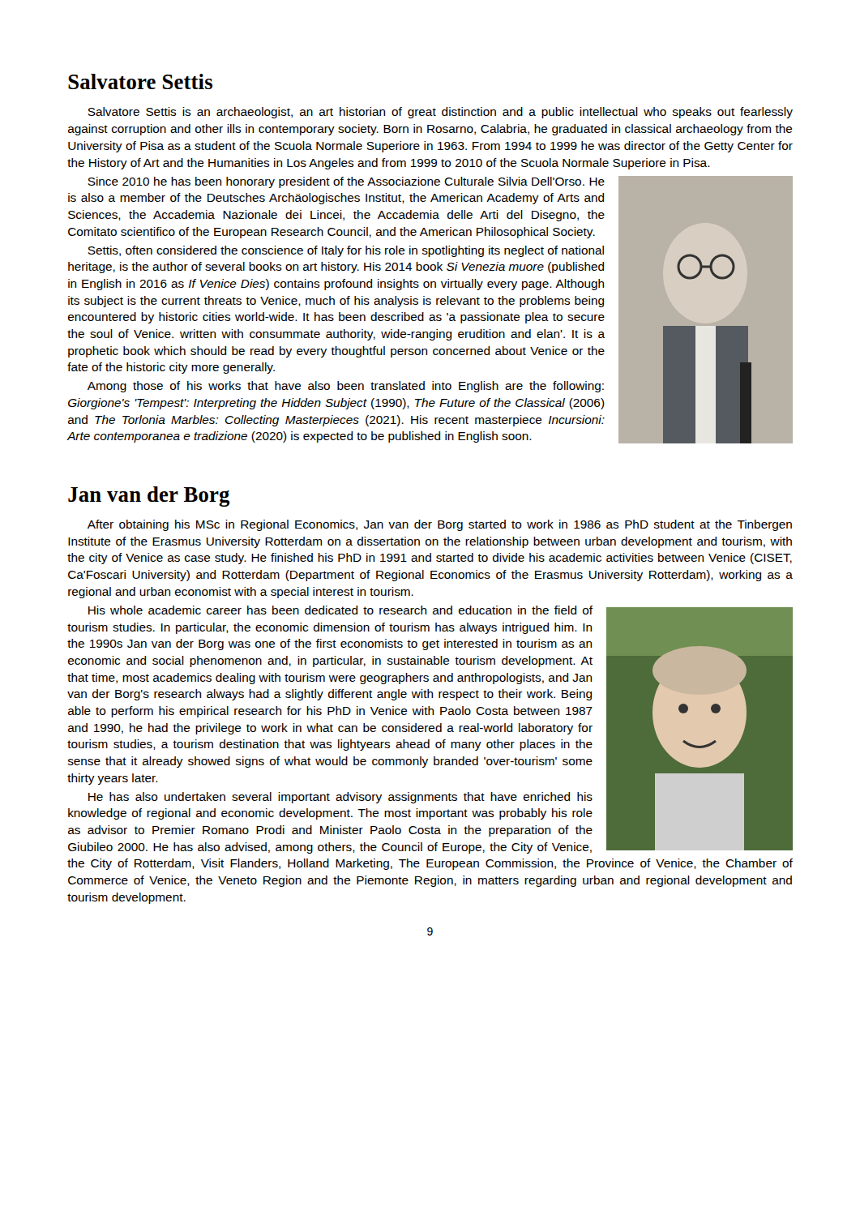Salvatore Settis
Salvatore Settis is an archaeologist, an art historian of great distinction and a public intellectual who speaks out fearlessly against corruption and other ills in contemporary society. Born in Rosarno, Calabria, he graduated in classical archaeology from the University of Pisa as a student of the Scuola Normale Superiore in 1963. From 1994 to 1999 he was director of the Getty Center for the History of Art and the Humanities in Los Angeles and from 1999 to 2010 of the Scuola Normale Superiore in Pisa.
Since 2010 he has been honorary president of the Associazione Culturale Silvia Dell'Orso. He is also a member of the Deutsches Archäologisches Institut, the American Academy of Arts and Sciences, the Accademia Nazionale dei Lincei, the Accademia delle Arti del Disegno, the Comitato scientifico of the European Research Council, and the American Philosophical Society.
Settis, often considered the conscience of Italy for his role in spotlighting its neglect of national heritage, is the author of several books on art history. His 2014 book Si Venezia muore (published in English in 2016 as If Venice Dies) contains profound insights on virtually every page. Although its subject is the current threats to Venice, much of his analysis is relevant to the problems being encountered by historic cities world-wide. It has been described as 'a passionate plea to secure the soul of Venice. written with consummate authority, wide-ranging erudition and elan'. It is a prophetic book which should be read by every thoughtful person concerned about Venice or the fate of the historic city more generally.
Among those of his works that have also been translated into English are the following: Giorgione's 'Tempest': Interpreting the Hidden Subject (1990), The Future of the Classical (2006) and The Torlonia Marbles: Collecting Masterpieces (2021). His recent masterpiece Incursioni: Arte contemporanea e tradizione (2020) is expected to be published in English soon.
Jan van der Borg
After obtaining his MSc in Regional Economics, Jan van der Borg started to work in 1986 as PhD student at the Tinbergen Institute of the Erasmus University Rotterdam on a dissertation on the relationship between urban development and tourism, with the city of Venice as case study. He finished his PhD in 1991 and started to divide his academic activities between Venice (CISET, Ca'Foscari University) and Rotterdam (Department of Regional Economics of the Erasmus University Rotterdam), working as a regional and urban economist with a special interest in tourism.
His whole academic career has been dedicated to research and education in the field of tourism studies. In particular, the economic dimension of tourism has always intrigued him. In the 1990s Jan van der Borg was one of the first economists to get interested in tourism as an economic and social phenomenon and, in particular, in sustainable tourism development. At that time, most academics dealing with tourism were geographers and anthropologists, and Jan van der Borg's research always had a slightly different angle with respect to their work. Being able to perform his empirical research for his PhD in Venice with Paolo Costa between 1987 and 1990, he had the privilege to work in what can be considered a real-world laboratory for tourism studies, a tourism destination that was lightyears ahead of many other places in the sense that it already showed signs of what would be commonly branded 'over-tourism' some thirty years later.
He has also undertaken several important advisory assignments that have enriched his knowledge of regional and economic development. The most important was probably his role as advisor to Premier Romano Prodi and Minister Paolo Costa in the preparation of the Giubileo 2000. He has also advised, among others, the Council of Europe, the City of Venice, the City of Rotterdam, Visit Flanders, Holland Marketing, The European Commission, the Province of Venice, the Chamber of Commerce of Venice, the Veneto Region and the Piemonte Region, in matters regarding urban and regional development and tourism development.
9